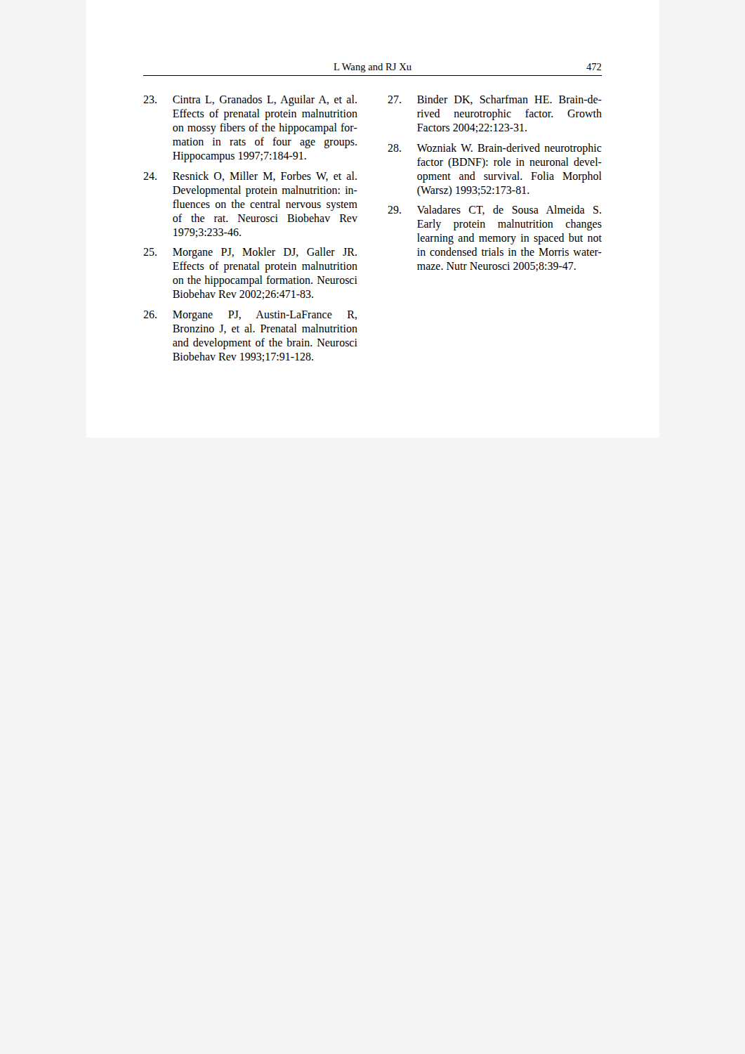L Wang and RJ Xu 472
23. Cintra L, Granados L, Aguilar A, et al. Effects of prenatal protein malnutrition on mossy fibers of the hippocampal formation in rats of four age groups. Hippocampus 1997;7:184-91.
24. Resnick O, Miller M, Forbes W, et al. Developmental protein malnutrition: influences on the central nervous system of the rat. Neurosci Biobehav Rev 1979;3:233-46.
25. Morgane PJ, Mokler DJ, Galler JR. Effects of prenatal protein malnutrition on the hippocampal formation. Neurosci Biobehav Rev 2002;26:471-83.
26. Morgane PJ, Austin-LaFrance R, Bronzino J, et al. Prenatal malnutrition and development of the brain. Neurosci Biobehav Rev 1993;17:91-128.
27. Binder DK, Scharfman HE. Brain-derived neurotrophic factor. Growth Factors 2004;22:123-31.
28. Wozniak W. Brain-derived neurotrophic factor (BDNF): role in neuronal development and survival. Folia Morphol (Warsz) 1993;52:173-81.
29. Valadares CT, de Sousa Almeida S. Early protein malnutrition changes learning and memory in spaced but not in condensed trials in the Morris water-maze. Nutr Neurosci 2005;8:39-47.